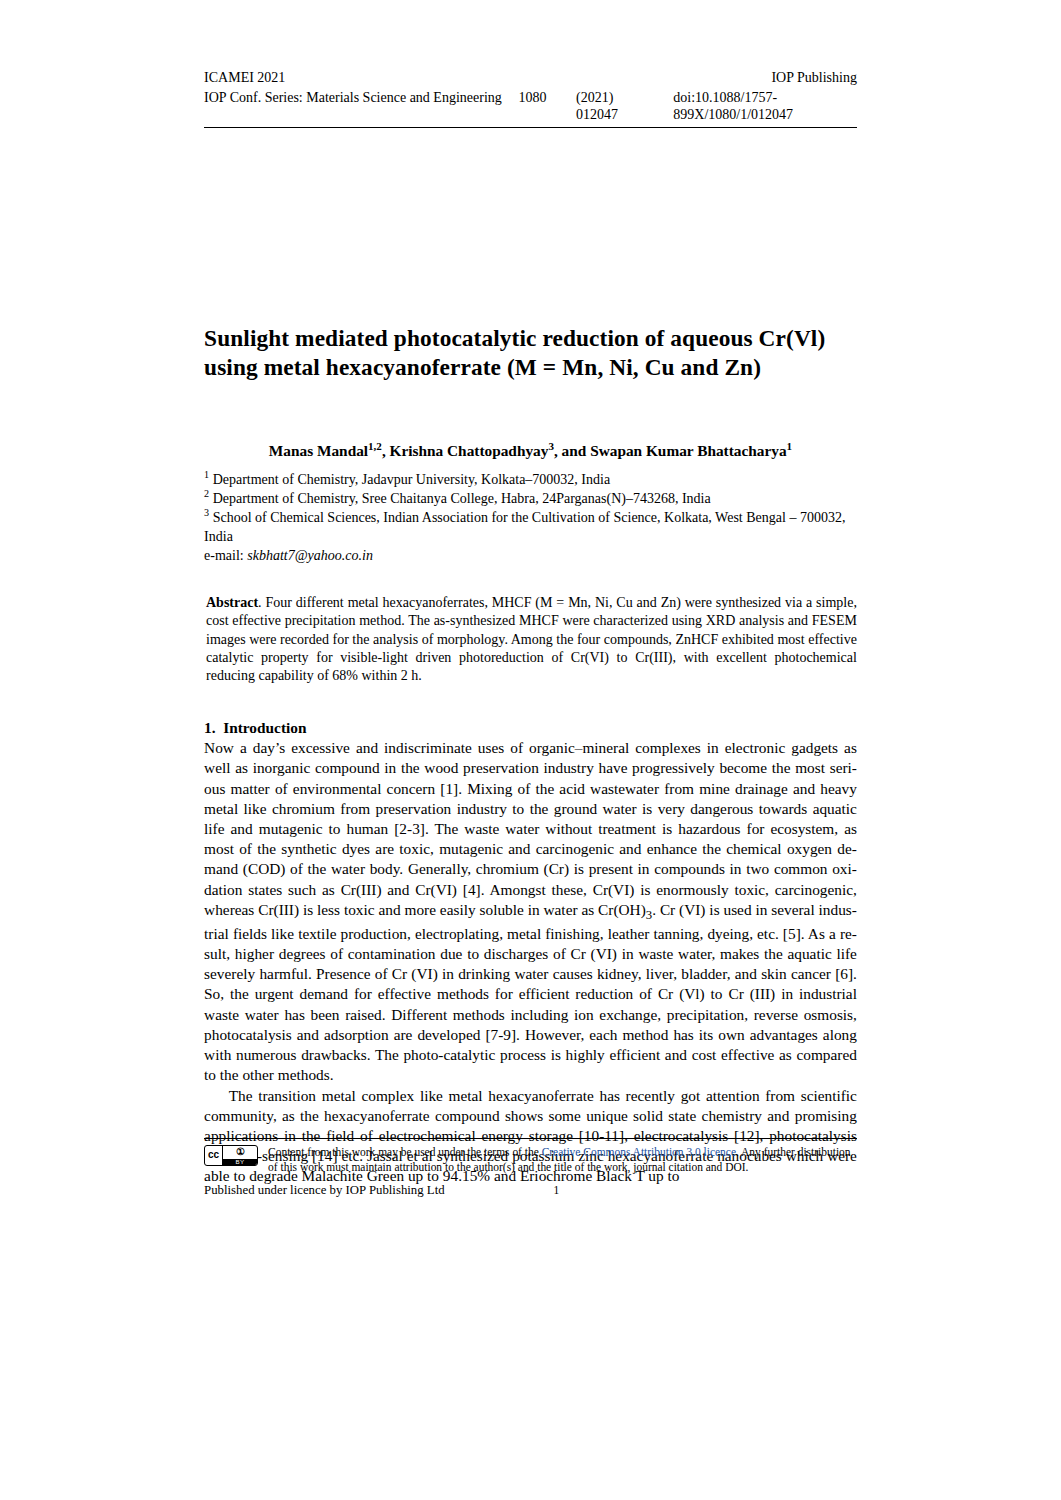ICAMEI 2021 IOP Publishing
IOP Conf. Series: Materials Science and Engineering 1080 (2021) 012047 doi:10.1088/1757-899X/1080/1/012047
Sunlight mediated photocatalytic reduction of aqueous Cr(Vl) using metal hexacyanoferrate (M = Mn, Ni, Cu and Zn)
Manas Mandal1,2, Krishna Chattopadhyay3, and Swapan Kumar Bhattacharya1
1 Department of Chemistry, Jadavpur University, Kolkata–700032, India
2 Department of Chemistry, Sree Chaitanya College, Habra, 24Parganas(N)–743268, India
3 School of Chemical Sciences, Indian Association for the Cultivation of Science, Kolkata, West Bengal – 700032, India
e-mail: skbhatt7@yahoo.co.in
Abstract. Four different metal hexacyanoferrates, MHCF (M = Mn, Ni, Cu and Zn) were synthesized via a simple, cost effective precipitation method. The as-synthesized MHCF were characterized using XRD analysis and FESEM images were recorded for the analysis of morphology. Among the four compounds, ZnHCF exhibited most effective catalytic property for visible-light driven photoreduction of Cr(VI) to Cr(III), with excellent photochemical reducing capability of 68% within 2 h.
1. Introduction
Now a day’s excessive and indiscriminate uses of organic–mineral complexes in electronic gadgets as well as inorganic compound in the wood preservation industry have progressively become the most serious matter of environmental concern [1]. Mixing of the acid wastewater from mine drainage and heavy metal like chromium from preservation industry to the ground water is very dangerous towards aquatic life and mutagenic to human [2-3]. The waste water without treatment is hazardous for ecosystem, as most of the synthetic dyes are toxic, mutagenic and carcinogenic and enhance the chemical oxygen demand (COD) of the water body. Generally, chromium (Cr) is present in compounds in two common oxidation states such as Cr(III) and Cr(VI) [4]. Amongst these, Cr(VI) is enormously toxic, carcinogenic, whereas Cr(III) is less toxic and more easily soluble in water as Cr(OH)3. Cr (VI) is used in several industrial fields like textile production, electroplating, metal finishing, leather tanning, dyeing, etc. [5]. As a result, higher degrees of contamination due to discharges of Cr (VI) in waste water, makes the aquatic life severely harmful. Presence of Cr (VI) in drinking water causes kidney, liver, bladder, and skin cancer [6]. So, the urgent demand for effective methods for efficient reduction of Cr (Vl) to Cr (III) in industrial waste water has been raised. Different methods including ion exchange, precipitation, reverse osmosis, photocatalysis and adsorption are developed [7-9]. However, each method has its own advantages along with numerous drawbacks. The photo-catalytic process is highly efficient and cost effective as compared to the other methods.
The transition metal complex like metal hexacyanoferrate has recently got attention from scientific community, as the hexacyanoferrate compound shows some unique solid state chemistry and promising applications in the field of electrochemical energy storage [10-11], electrocatalysis [12], photocatalysis [13], ion-sensing [14] etc. Jassal et al synthesized potassium zinc hexacyanoferrate nanocubes which were able to degrade Malachite Green up to 94.15% and Eriochrome Black T up to
cc
①
BY
Content from this work may be used under the terms of the Creative Commons Attribution 3.0 licence. Any further distribution
of this work must maintain attribution to the author(s) and the title of the work, journal citation and DOI.
Published under licence by IOP Publishing Ltd 1